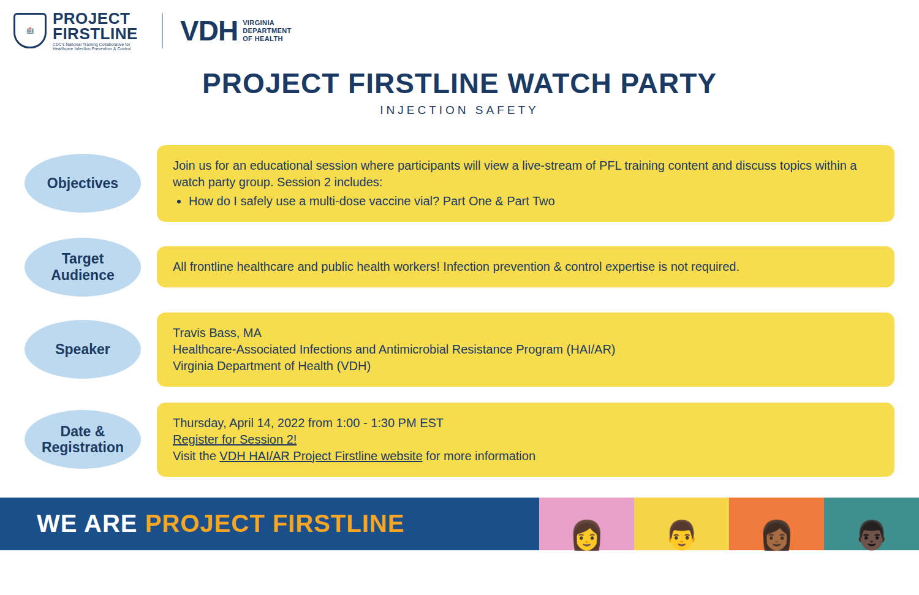🏥
PROJECT FIRSTLINE CDC's National Training Collaborative for Healthcare Infection Prevention & Control
VDH VIRGINIA
DEPARTMENT
OF HEALTH
PROJECT FIRSTLINE WATCH PARTY
INJECTION SAFETY
Objectives
Join us for an educational session where participants will view a live-stream of PFL training content and discuss topics within a watch party group. Session 2 includes:
How do I safely use a multi-dose vaccine vial? Part One & Part Two
Target
Audience
All frontline healthcare and public health workers! Infection prevention & control expertise is not required.
Speaker
Travis Bass, MA
Healthcare-Associated Infections and Antimicrobial Resistance Program (HAI/AR)
Virginia Department of Health (VDH)
Date &
Registration
Thursday, April 14, 2022 from 1:00 - 1:30 PM EST
Register for Session 2!
Visit the VDH HAI/AR Project Firstline website for more information
WE ARE PROJECT FIRSTLINE
👩
👨
👩🏾
👨🏿